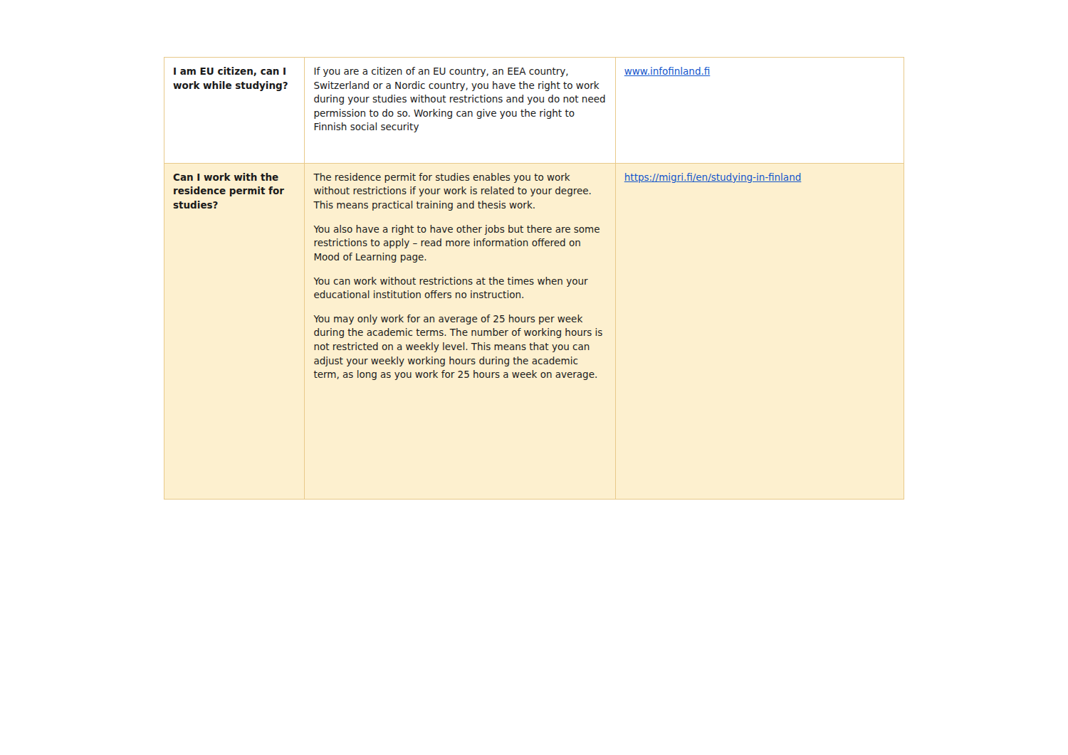| I am EU citizen, can I work while studying? | If you are a citizen of an EU country, an EEA country, Switzerland or a Nordic country, you have the right to work during your studies without restrictions and you do not need permission to do so. Working can give you the right to Finnish social security | www.infofinland.fi |
| Can I work with the residence permit for studies? | The residence permit for studies enables you to work without restrictions if your work is related to your degree. This means practical training and thesis work. You also have a right to have other jobs but there are some restrictions to apply – read more information offered on Mood of Learning page. You can work without restrictions at the times when your educational institution offers no instruction. You may only work for an average of 25 hours per week during the academic terms. The number of working hours is not restricted on a weekly level. This means that you can adjust your weekly working hours during the academic term, as long as you work for 25 hours a week on average. | https://migri.fi/en/studying-in-finland |